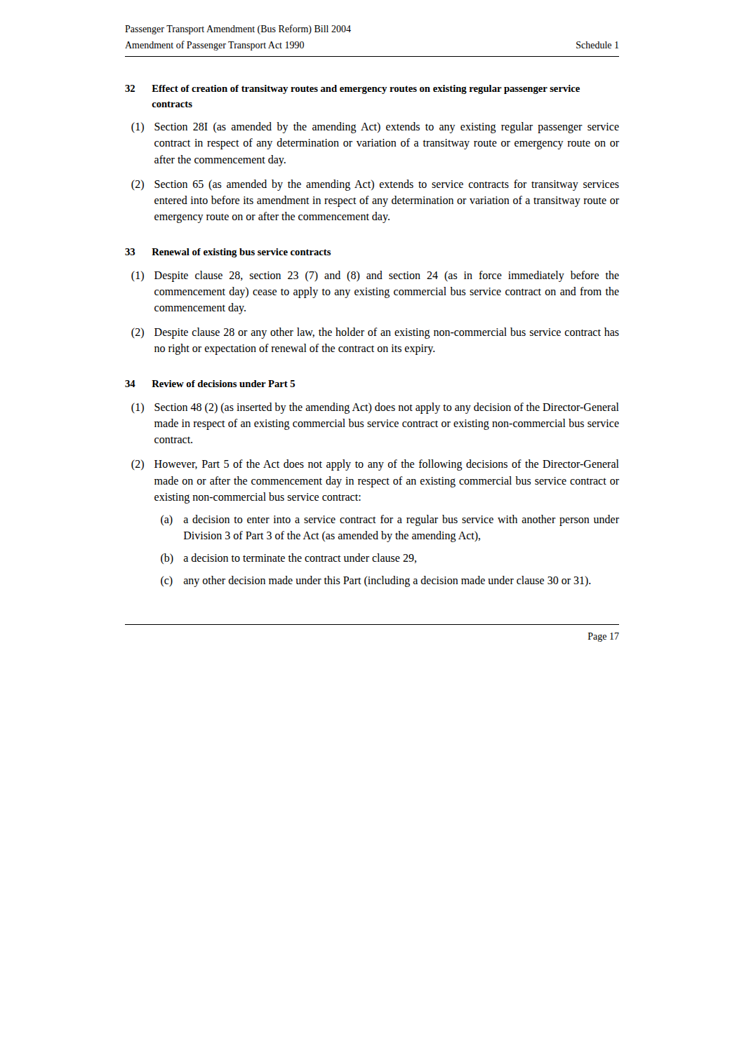Passenger Transport Amendment (Bus Reform) Bill 2004
Amendment of Passenger Transport Act 1990 Schedule 1
32 Effect of creation of transitway routes and emergency routes on existing regular passenger service contracts
(1) Section 28I (as amended by the amending Act) extends to any existing regular passenger service contract in respect of any determination or variation of a transitway route or emergency route on or after the commencement day.
(2) Section 65 (as amended by the amending Act) extends to service contracts for transitway services entered into before its amendment in respect of any determination or variation of a transitway route or emergency route on or after the commencement day.
33 Renewal of existing bus service contracts
(1) Despite clause 28, section 23 (7) and (8) and section 24 (as in force immediately before the commencement day) cease to apply to any existing commercial bus service contract on and from the commencement day.
(2) Despite clause 28 or any other law, the holder of an existing non-commercial bus service contract has no right or expectation of renewal of the contract on its expiry.
34 Review of decisions under Part 5
(1) Section 48 (2) (as inserted by the amending Act) does not apply to any decision of the Director-General made in respect of an existing commercial bus service contract or existing non-commercial bus service contract.
(2) However, Part 5 of the Act does not apply to any of the following decisions of the Director-General made on or after the commencement day in respect of an existing commercial bus service contract or existing non-commercial bus service contract:
(a) a decision to enter into a service contract for a regular bus service with another person under Division 3 of Part 3 of the Act (as amended by the amending Act),
(b) a decision to terminate the contract under clause 29,
(c) any other decision made under this Part (including a decision made under clause 30 or 31).
Page 17